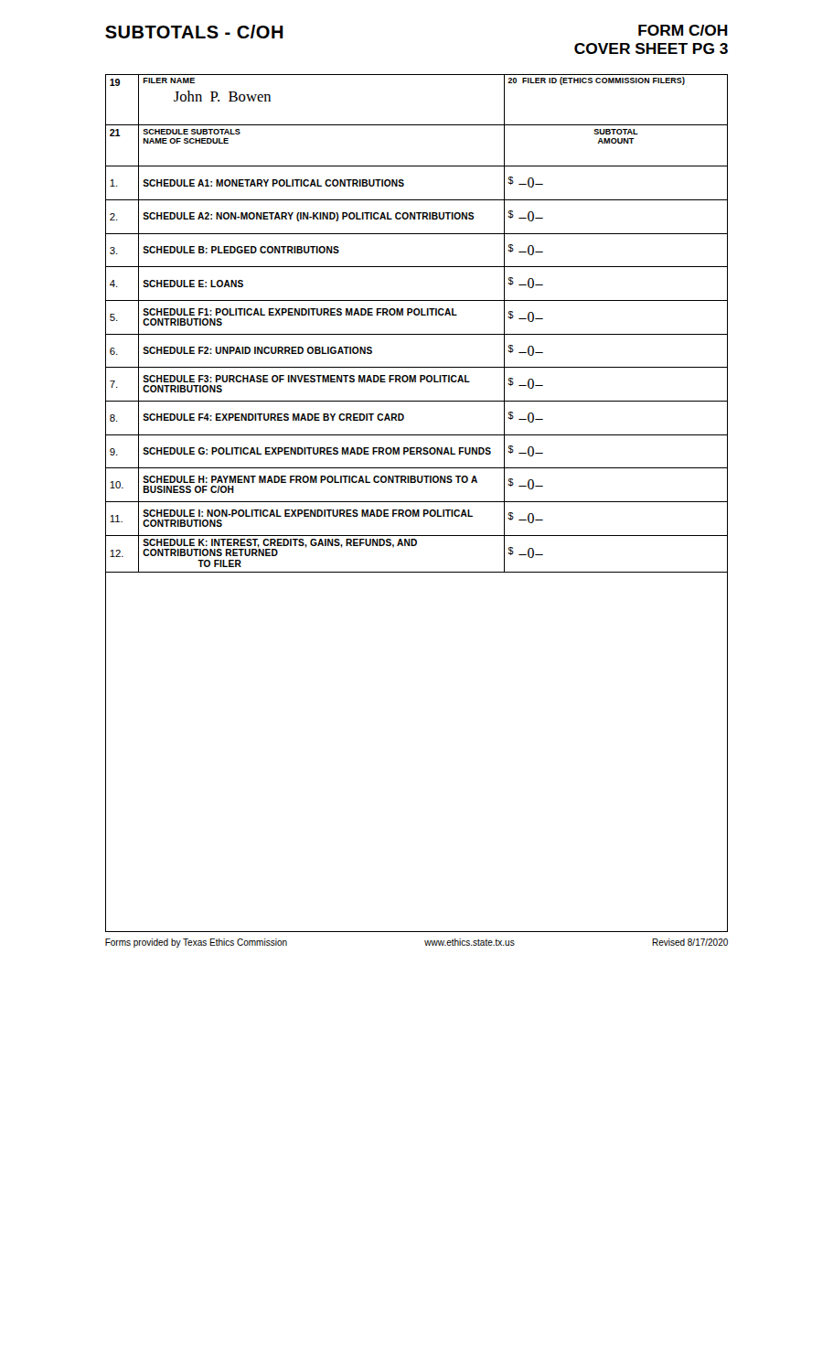SUBTOTALS - C/OH
FORM C/OH
COVER SHEET PG 3
| 19 | FILER NAME John P. Bowen | 20 Filer ID (Ethics Commission Filers) |
| 21 | SCHEDULE SUBTOTALS NAME OF SCHEDULE | SUBTOTAL AMOUNT |
| 1. | SCHEDULE A1: MONETARY POLITICAL CONTRIBUTIONS | $ –0– |
| 2. | SCHEDULE A2: NON-MONETARY (IN-KIND) POLITICAL CONTRIBUTIONS | $ –0– |
| 3. | SCHEDULE B: PLEDGED CONTRIBUTIONS | $ –0– |
| 4. | SCHEDULE E: LOANS | $ –0– |
| 5. | SCHEDULE F1: POLITICAL EXPENDITURES MADE FROM POLITICAL CONTRIBUTIONS | $ –0– |
| 6. | SCHEDULE F2: UNPAID INCURRED OBLIGATIONS | $ –0– |
| 7. | SCHEDULE F3: PURCHASE OF INVESTMENTS MADE FROM POLITICAL CONTRIBUTIONS | $ –0– |
| 8. | SCHEDULE F4: EXPENDITURES MADE BY CREDIT CARD | $ –0– |
| 9. | SCHEDULE G: POLITICAL EXPENDITURES MADE FROM PERSONAL FUNDS | $ –0– |
| 10. | SCHEDULE H: PAYMENT MADE FROM POLITICAL CONTRIBUTIONS TO A BUSINESS OF C/OH | $ –0– |
| 11. | SCHEDULE I: NON-POLITICAL EXPENDITURES MADE FROM POLITICAL CONTRIBUTIONS | $ –0– |
| 12. | SCHEDULE K: INTEREST, CREDITS, GAINS, REFUNDS, AND CONTRIBUTIONS RETURNED TO FILER | $ –0– |
Forms provided by Texas Ethics Commission
www.ethics.state.tx.us
Revised 8/17/2020